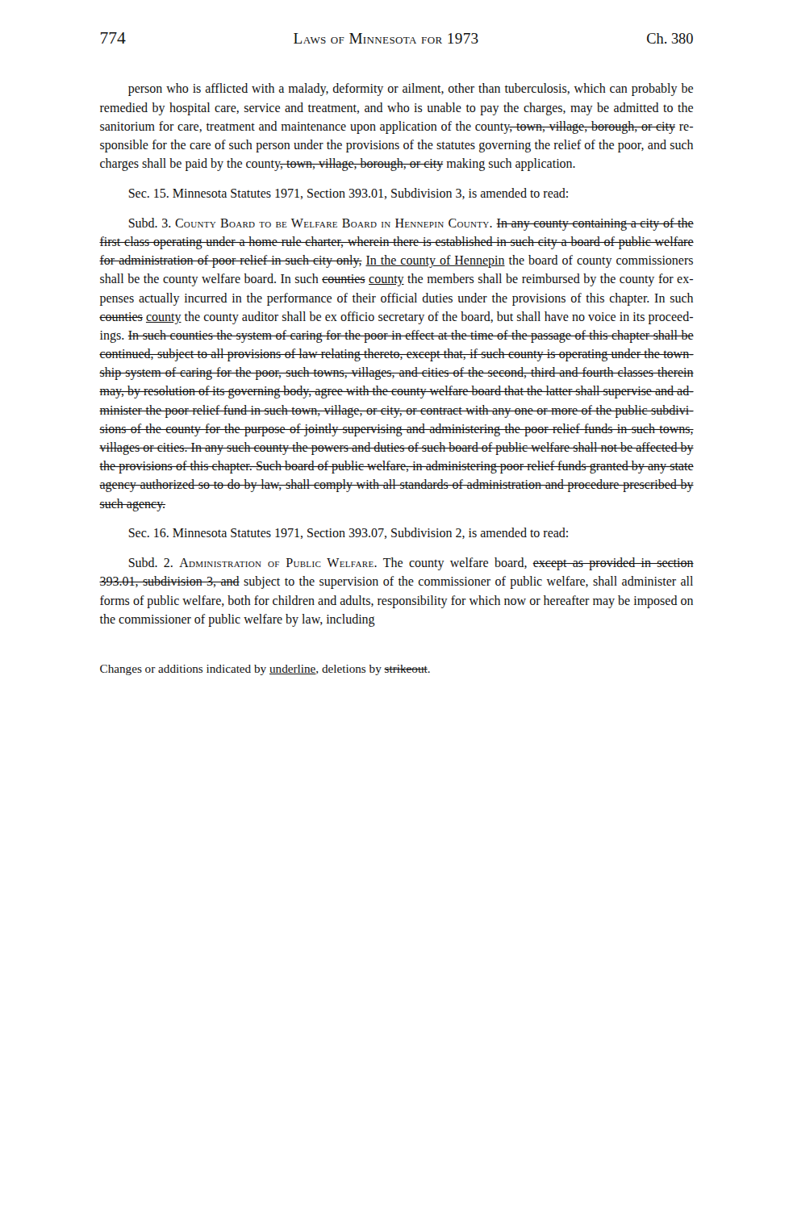774 Laws of Minnesota for 1973 Ch. 380
person who is afflicted with a malady, deformity or ailment, other than tuberculosis, which can probably be remedied by hospital care, service and treatment, and who is unable to pay the charges, may be admitted to the sanitorium for care, treatment and maintenance upon application of the county, town, village, borough, or city responsible for the care of such person under the provisions of the statutes governing the relief of the poor, and such charges shall be paid by the county, town, village, borough, or city making such application.
Sec. 15. Minnesota Statutes 1971, Section 393.01, Subdivision 3, is amended to read:
Subd. 3. County Board to be Welfare Board in Hennepin County. In any county containing a city of the first class operating under a home rule charter, wherein there is established in such city a board of public welfare for administration of poor relief in such city only, In the county of Hennepin the board of county commissioners shall be the county welfare board. In such counties county the members shall be reimbursed by the county for expenses actually incurred in the performance of their official duties under the provisions of this chapter. In such counties county the county auditor shall be ex officio secretary of the board, but shall have no voice in its proceedings. In such counties the system of caring for the poor in effect at the time of the passage of this chapter shall be continued, subject to all provisions of law relating thereto, except that, if such county is operating under the township system of caring for the poor, such towns, villages, and cities of the second, third and fourth classes therein may, by resolution of its governing body, agree with the county welfare board that the latter shall supervise and administer the poor relief fund in such town, village, or city, or contract with any one or more of the public subdivisions of the county for the purpose of jointly supervising and administering the poor relief funds in such towns, villages or cities. In any such county the powers and duties of such board of public welfare shall not be affected by the provisions of this chapter. Such board of public welfare, in administering poor relief funds granted by any state agency authorized so to do by law, shall comply with all standards of administration and procedure prescribed by such agency.
Sec. 16. Minnesota Statutes 1971, Section 393.07, Subdivision 2, is amended to read:
Subd. 2. Administration of Public Welfare. The county welfare board, except as provided in section 393.01, subdivision 3, and subject to the supervision of the commissioner of public welfare, shall administer all forms of public welfare, both for children and adults, responsibility for which now or hereafter may be imposed on the commissioner of public welfare by law, including
Changes or additions indicated by underline, deletions by strikeout.